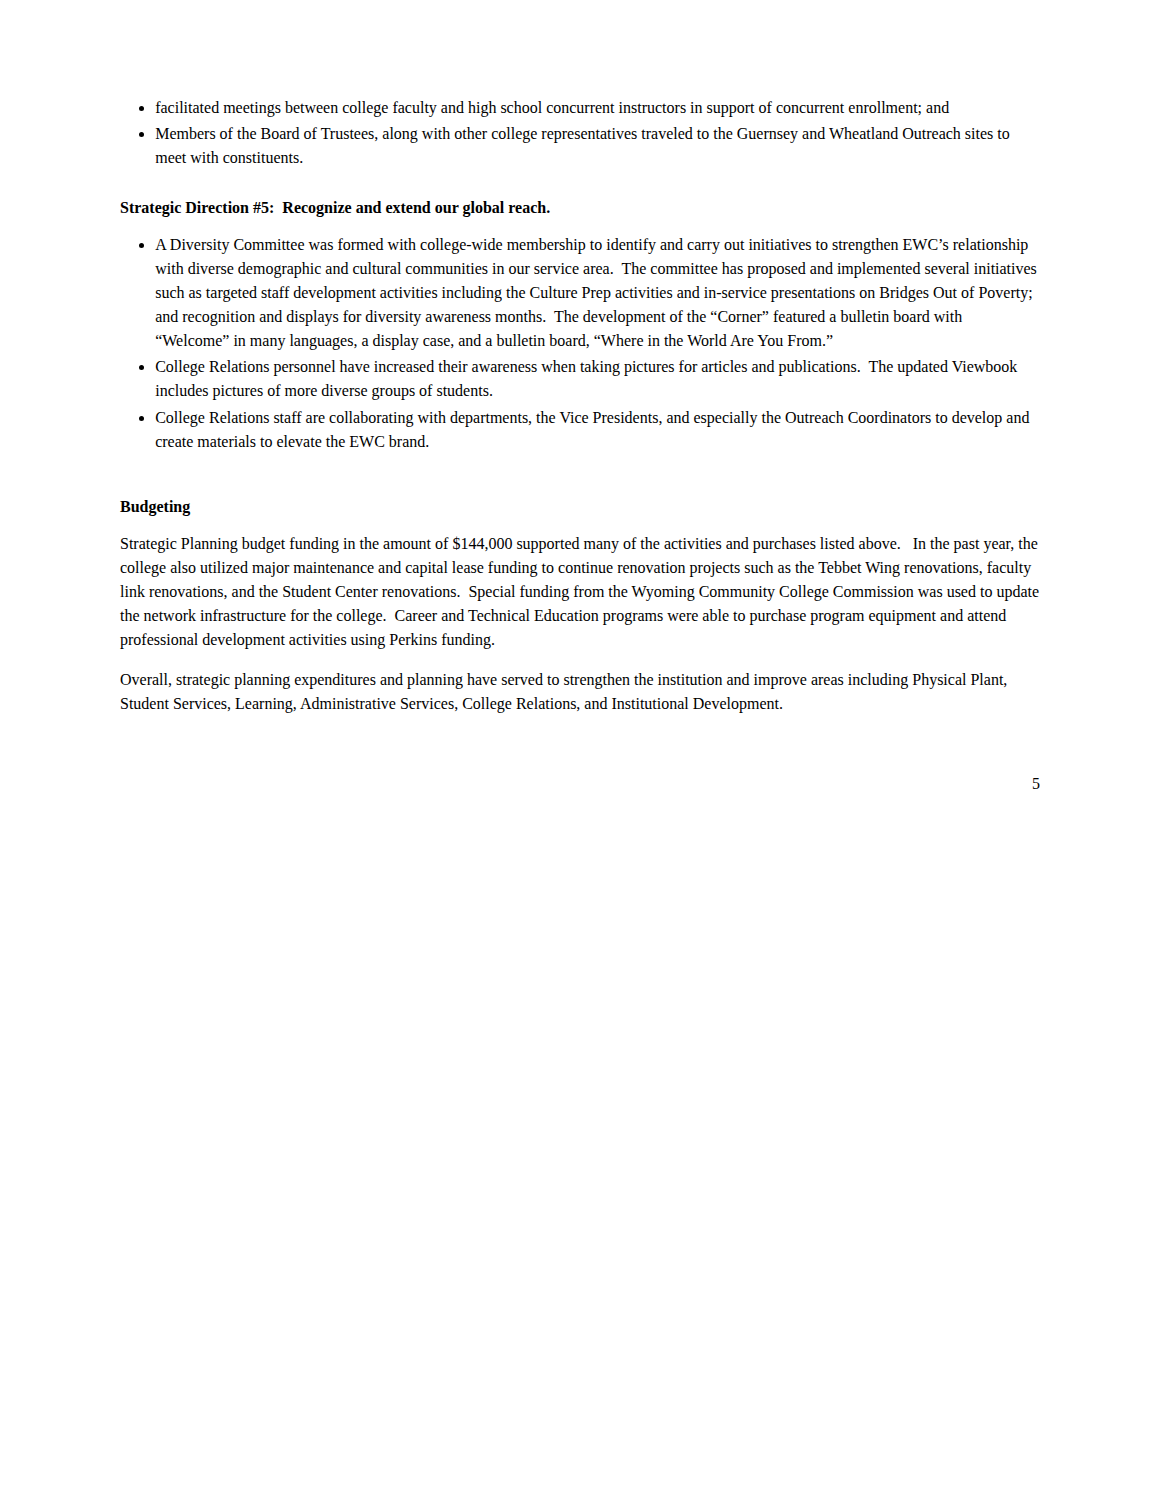facilitated meetings between college faculty and high school concurrent instructors in support of concurrent enrollment; and
Members of the Board of Trustees, along with other college representatives traveled to the Guernsey and Wheatland Outreach sites to meet with constituents.
Strategic Direction #5: Recognize and extend our global reach.
A Diversity Committee was formed with college-wide membership to identify and carry out initiatives to strengthen EWC’s relationship with diverse demographic and cultural communities in our service area. The committee has proposed and implemented several initiatives such as targeted staff development activities including the Culture Prep activities and in-service presentations on Bridges Out of Poverty; and recognition and displays for diversity awareness months. The development of the “Corner” featured a bulletin board with “Welcome” in many languages, a display case, and a bulletin board, “Where in the World Are You From.”
College Relations personnel have increased their awareness when taking pictures for articles and publications. The updated Viewbook includes pictures of more diverse groups of students.
College Relations staff are collaborating with departments, the Vice Presidents, and especially the Outreach Coordinators to develop and create materials to elevate the EWC brand.
Budgeting
Strategic Planning budget funding in the amount of $144,000 supported many of the activities and purchases listed above. In the past year, the college also utilized major maintenance and capital lease funding to continue renovation projects such as the Tebbet Wing renovations, faculty link renovations, and the Student Center renovations. Special funding from the Wyoming Community College Commission was used to update the network infrastructure for the college. Career and Technical Education programs were able to purchase program equipment and attend professional development activities using Perkins funding.
Overall, strategic planning expenditures and planning have served to strengthen the institution and improve areas including Physical Plant, Student Services, Learning, Administrative Services, College Relations, and Institutional Development.
5